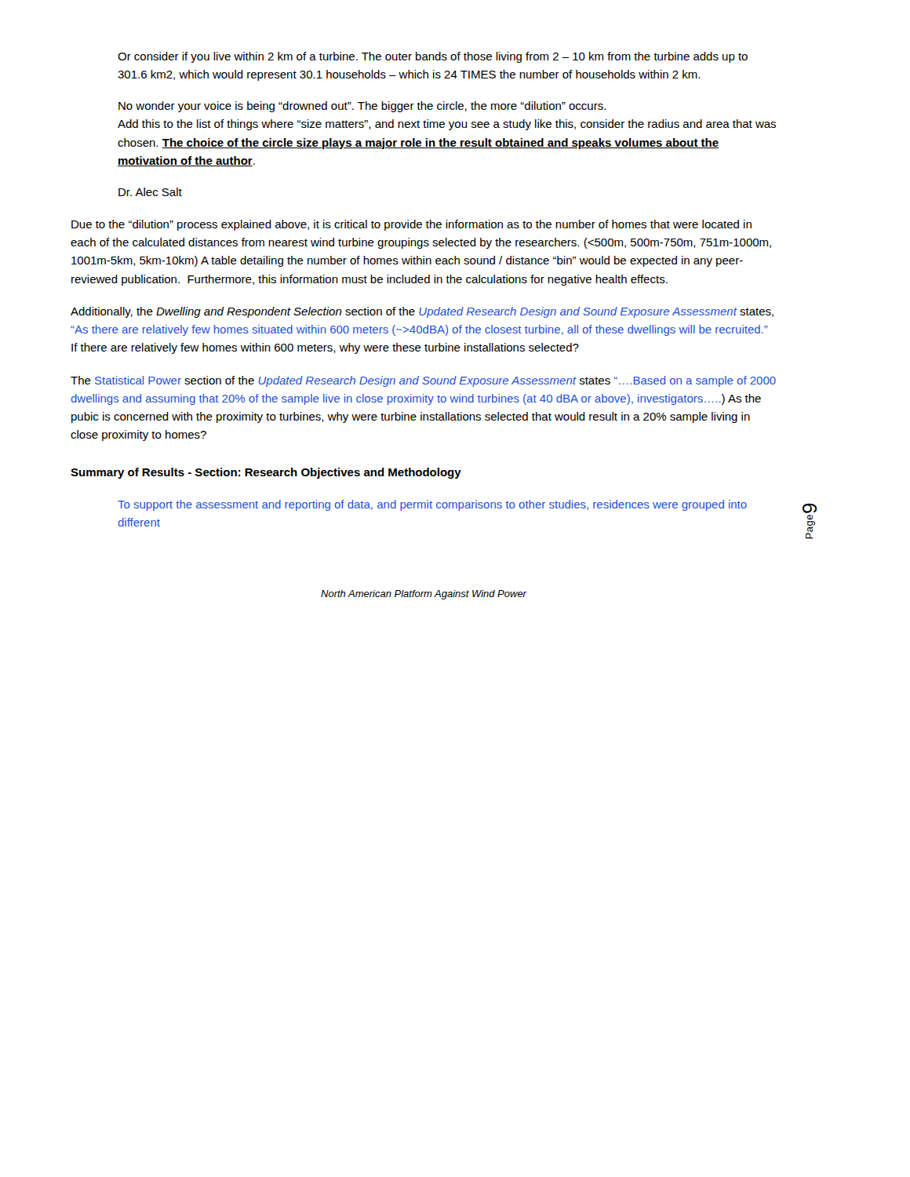Or consider if you live within 2 km of a turbine. The outer bands of those living from 2 – 10 km from the turbine adds up to 301.6 km2, which would represent 30.1 households – which is 24 TIMES the number of households within 2 km.
No wonder your voice is being “drowned out”. The bigger the circle, the more “dilution” occurs.
Add this to the list of things where “size matters”, and next time you see a study like this, consider the radius and area that was chosen. The choice of the circle size plays a major role in the result obtained and speaks volumes about the motivation of the author.
Dr. Alec Salt
Due to the “dilution” process explained above, it is critical to provide the information as to the number of homes that were located in each of the calculated distances from nearest wind turbine groupings selected by the researchers. (<500m, 500m-750m, 751m-1000m, 1001m-5km, 5km-10km) A table detailing the number of homes within each sound / distance “bin” would be expected in any peer-reviewed publication. Furthermore, this information must be included in the calculations for negative health effects.
Additionally, the Dwelling and Respondent Selection section of the Updated Research Design and Sound Exposure Assessment states, “As there are relatively few homes situated within 600 meters (~>40dBA) of the closest turbine, all of these dwellings will be recruited.” If there are relatively few homes within 600 meters, why were these turbine installations selected?
The Statistical Power section of the Updated Research Design and Sound Exposure Assessment states “….Based on a sample of 2000 dwellings and assuming that 20% of the sample live in close proximity to wind turbines (at 40 dBA or above), investigators…..) As the pubic is concerned with the proximity to turbines, why were turbine installations selected that would result in a 20% sample living in close proximity to homes?
Summary of Results - Section: Research Objectives and Methodology
To support the assessment and reporting of data, and permit comparisons to other studies, residences were grouped into different
Page9
North American Platform Against Wind Power